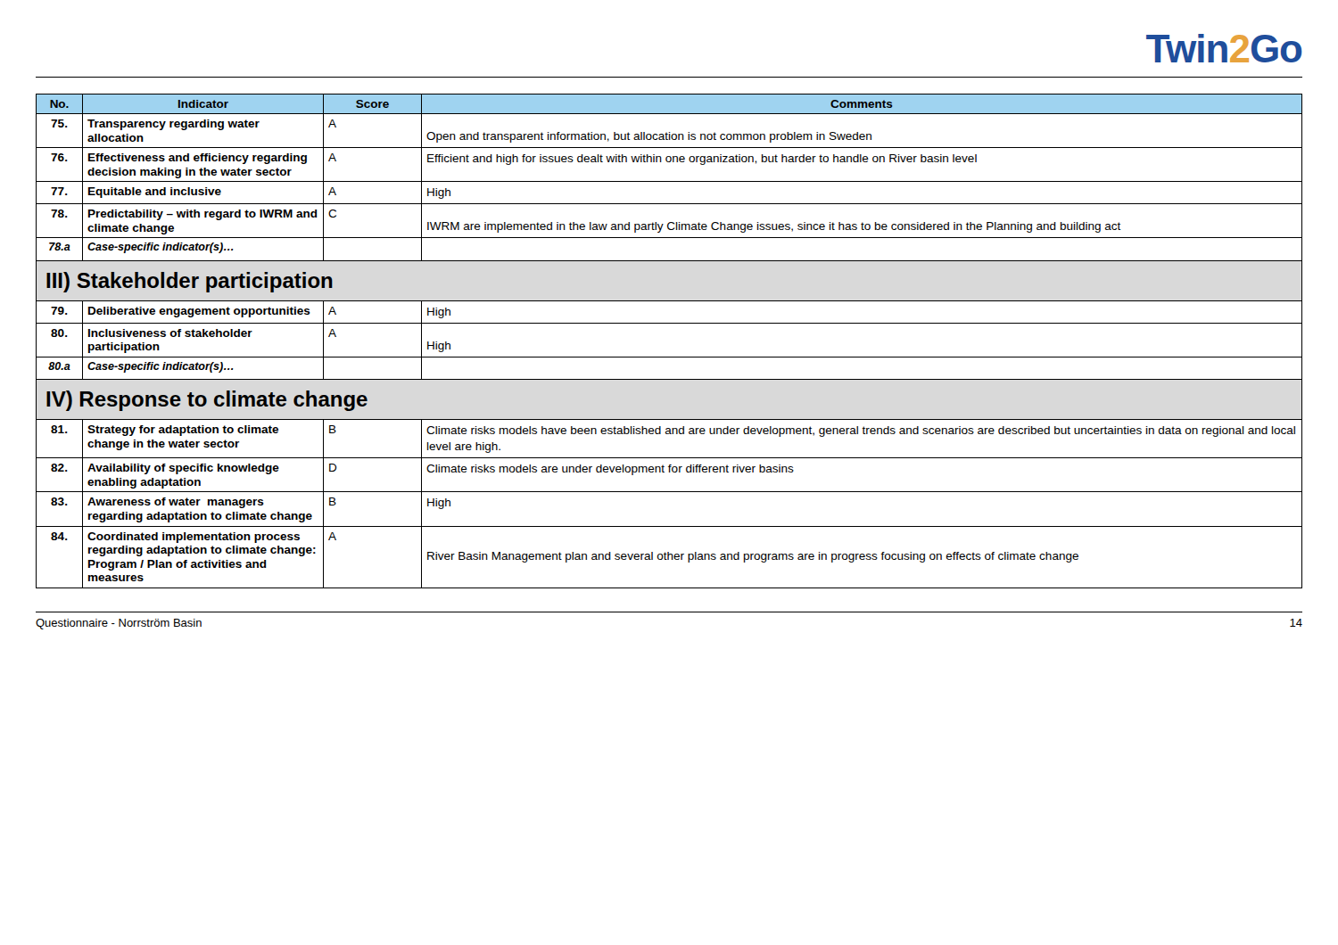Twin 2 Go
| No. | Indicator | Score | Comments |
| --- | --- | --- | --- |
| 75. | Transparency regarding water allocation | A | Open and transparent information, but allocation is not common problem in Sweden |
| 76. | Effectiveness and efficiency regarding decision making in the water sector | A | Efficient and high for issues dealt with within one organization, but harder to handle on River basin level |
| 77. | Equitable and inclusive | A | High |
| 78. | Predictability – with regard to IWRM and climate change | C | IWRM are implemented in the law and partly Climate Change issues, since it has to be considered in the Planning and building act |
| 78.a | Case-specific indicator(s)… | | |
| III) Stakeholder participation |
| 79. | Deliberative engagement opportunities | A | High |
| 80. | Inclusiveness of stakeholder participation | A | High |
| 80.a | Case-specific indicator(s)… | | |
| IV) Response to climate change |
| 81. | Strategy for adaptation to climate change in the water sector | B | Climate risks models have been established and are under development, general trends and scenarios are described but uncertainties in data on regional and local level are high. |
| 82. | Availability of specific knowledge enabling adaptation | D | Climate risks models are under development for different river basins |
| 83. | Awareness of water managers regarding adaptation to climate change | B | High |
| 84. | Coordinated implementation process regarding adaptation to climate change: Program / Plan of activities and measures | A | River Basin Management plan and several other plans and programs are in progress focusing on effects of climate change |
Questionnaire - Norrström Basin
14